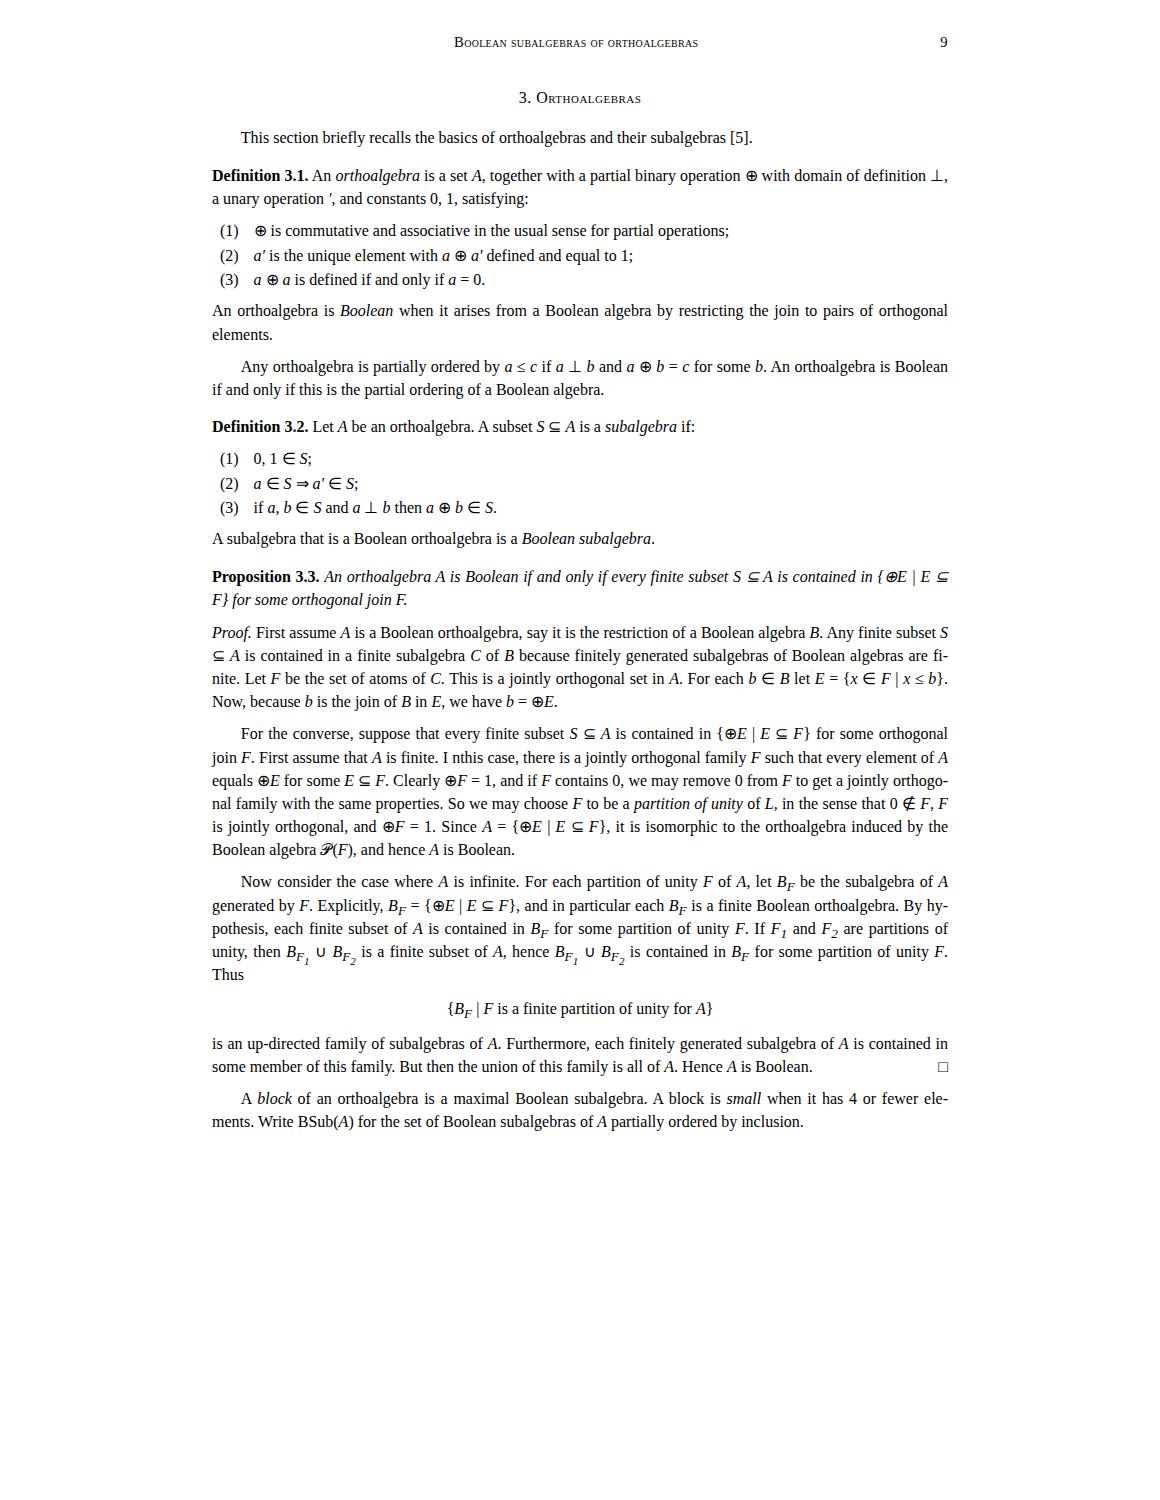Boolean subalgebras of orthoalgebras 9
3. Orthoalgebras
This section briefly recalls the basics of orthoalgebras and their subalgebras [5].
Definition 3.1. An orthoalgebra is a set A, together with a partial binary operation ⊕ with domain of definition ⊥, a unary operation ′, and constants 0, 1, satisfying:
⊕ is commutative and associative in the usual sense for partial operations;
a′ is the unique element with a ⊕ a′ defined and equal to 1;
a ⊕ a is defined if and only if a = 0.
An orthoalgebra is Boolean when it arises from a Boolean algebra by restricting the join to pairs of orthogonal elements.
Any orthoalgebra is partially ordered by a ≤ c if a ⊥ b and a ⊕ b = c for some b. An orthoalgebra is Boolean if and only if this is the partial ordering of a Boolean algebra.
Definition 3.2. Let A be an orthoalgebra. A subset S ⊆ A is a subalgebra if:
0, 1 ∈ S;
a ∈ S ⇒ a′ ∈ S;
if a, b ∈ S and a ⊥ b then a ⊕ b ∈ S.
A subalgebra that is a Boolean orthoalgebra is a Boolean subalgebra.
Proposition 3.3. An orthoalgebra A is Boolean if and only if every finite subset S ⊆ A is contained in {⊕E | E ⊆ F} for some orthogonal join F.
Proof. First assume A is a Boolean orthoalgebra, say it is the restriction of a Boolean algebra B. Any finite subset S ⊆ A is contained in a finite subalgebra C of B because finitely generated subalgebras of Boolean algebras are finite. Let F be the set of atoms of C. This is a jointly orthogonal set in A. For each b ∈ B let E = {x ∈ F | x ≤ b}. Now, because b is the join of B in E, we have b = ⊕E.
For the converse, suppose that every finite subset S ⊆ A is contained in {⊕E | E ⊆ F} for some orthogonal join F. First assume that A is finite. I nthis case, there is a jointly orthogonal family F such that every element of A equals ⊕E for some E ⊆ F. Clearly ⊕F = 1, and if F contains 0, we may remove 0 from F to get a jointly orthogonal family with the same properties. So we may choose F to be a partition of unity of L, in the sense that 0 ∉ F, F is jointly orthogonal, and ⊕F = 1. Since A = {⊕E | E ⊆ F}, it is isomorphic to the orthoalgebra induced by the Boolean algebra 𝒫(F), and hence A is Boolean.
Now consider the case where A is infinite. For each partition of unity F of A, let BF be the subalgebra of A generated by F. Explicitly, BF = {⊕E | E ⊆ F}, and in particular each BF is a finite Boolean orthoalgebra. By hypothesis, each finite subset of A is contained in BF for some partition of unity F. If F1 and F2 are partitions of unity, then BF1 ∪ BF2 is a finite subset of A, hence BF1 ∪ BF2 is contained in BF for some partition of unity F. Thus
{BF | F is a finite partition of unity for A}
is an up-directed family of subalgebras of A. Furthermore, each finitely generated subalgebra of A is contained in some member of this family. But then the union of this family is all of A. Hence A is Boolean. □
A block of an orthoalgebra is a maximal Boolean subalgebra. A block is small when it has 4 or fewer elements. Write BSub(A) for the set of Boolean subalgebras of A partially ordered by inclusion.